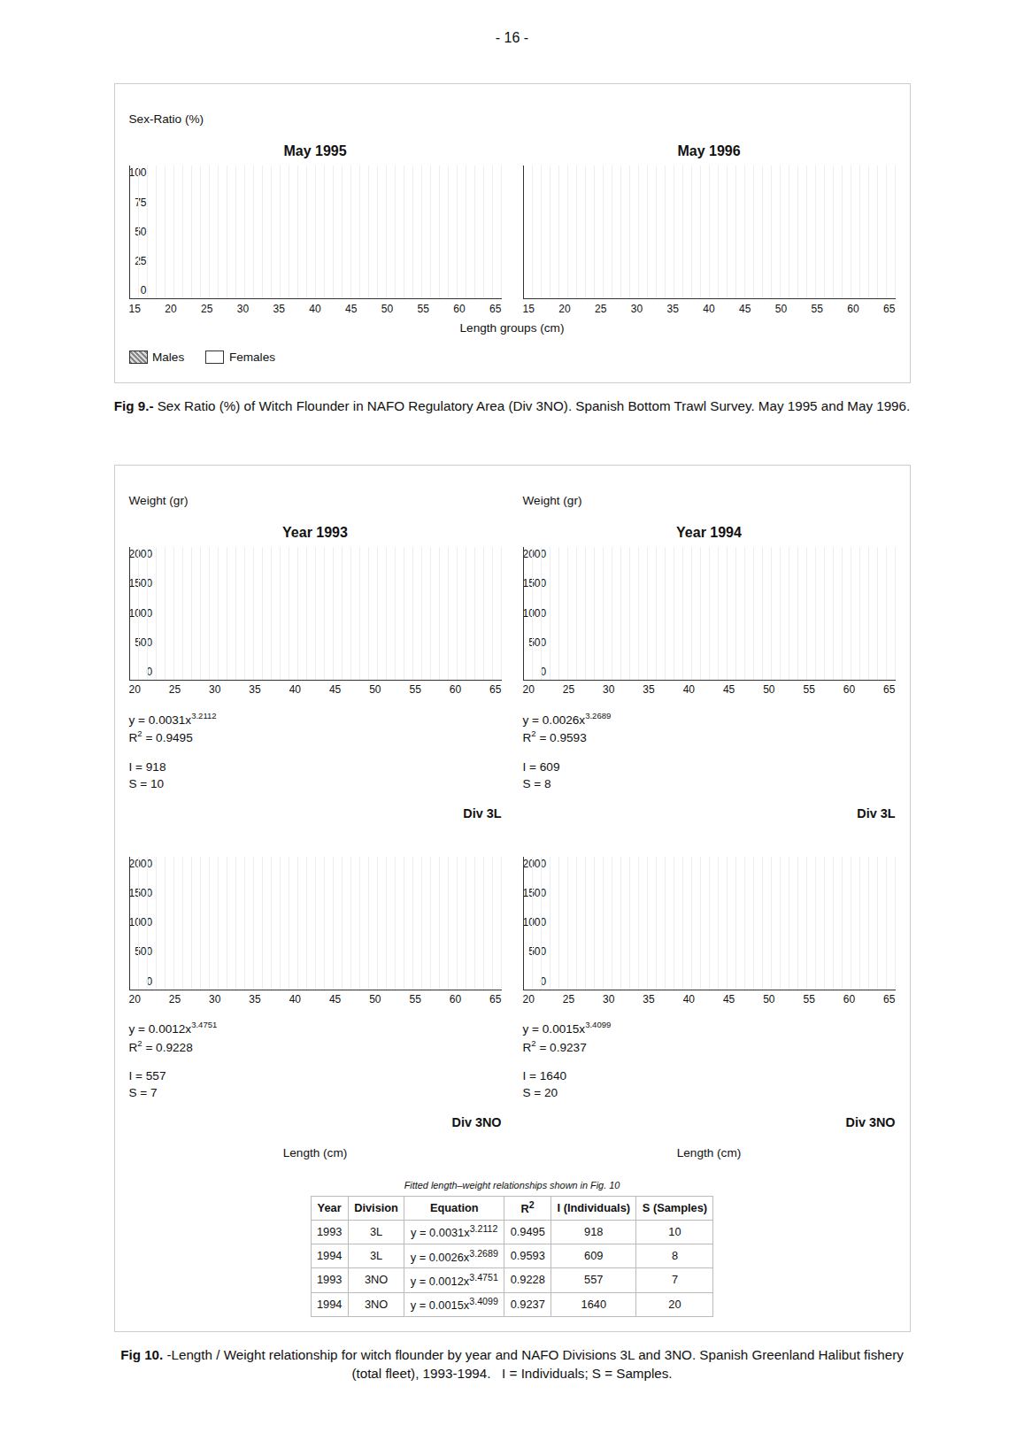- 16 -
Sex-Ratio (%)
May 1995
100 75 50 25 0
1520253035404550556065
May 1996
1520253035404550556065
Length groups (cm)
Males Females
Fig 9.- Sex Ratio (%) of Witch Flounder in NAFO Regulatory Area (Div 3NO). Spanish Bottom Trawl Survey. May 1995 and May 1996.
Weight (gr)
Year 1993
2000 1500 1000 500 0
20253035404550556065
y = 0.0031x3.2112
R2 = 0.9495
I = 918
S = 10
Div 3L
Weight (gr)
Year 1994
2000 1500 1000 500 0
20253035404550556065
y = 0.0026x3.2689
R2 = 0.9593
I = 609
S = 8
Div 3L
2000 1500 1000 500 0
20253035404550556065
y = 0.0012x3.4751
R2 = 0.9228
I = 557
S = 7
Div 3NO
Length (cm)
2000 1500 1000 500 0
20253035404550556065
y = 0.0015x3.4099
R2 = 0.9237
I = 1640
S = 20
Div 3NO
Length (cm)
Fitted length–weight relationships shown in Fig. 10
| Year | Division | Equation | R 2 | I (Individuals) | S (Samples) |
| --- | --- | --- | --- | --- | --- |
| 1993 | 3L | y = 0.0031x 3.2112 | 0.9495 | 918 | 10 |
| 1994 | 3L | y = 0.0026x 3.2689 | 0.9593 | 609 | 8 |
| 1993 | 3NO | y = 0.0012x 3.4751 | 0.9228 | 557 | 7 |
| 1994 | 3NO | y = 0.0015x 3.4099 | 0.9237 | 1640 | 20 |
Fig 10. -Length / Weight relationship for witch flounder by year and NAFO Divisions 3L and 3NO. Spanish Greenland Halibut fishery (total fleet), 1993-1994. I = Individuals; S = Samples.